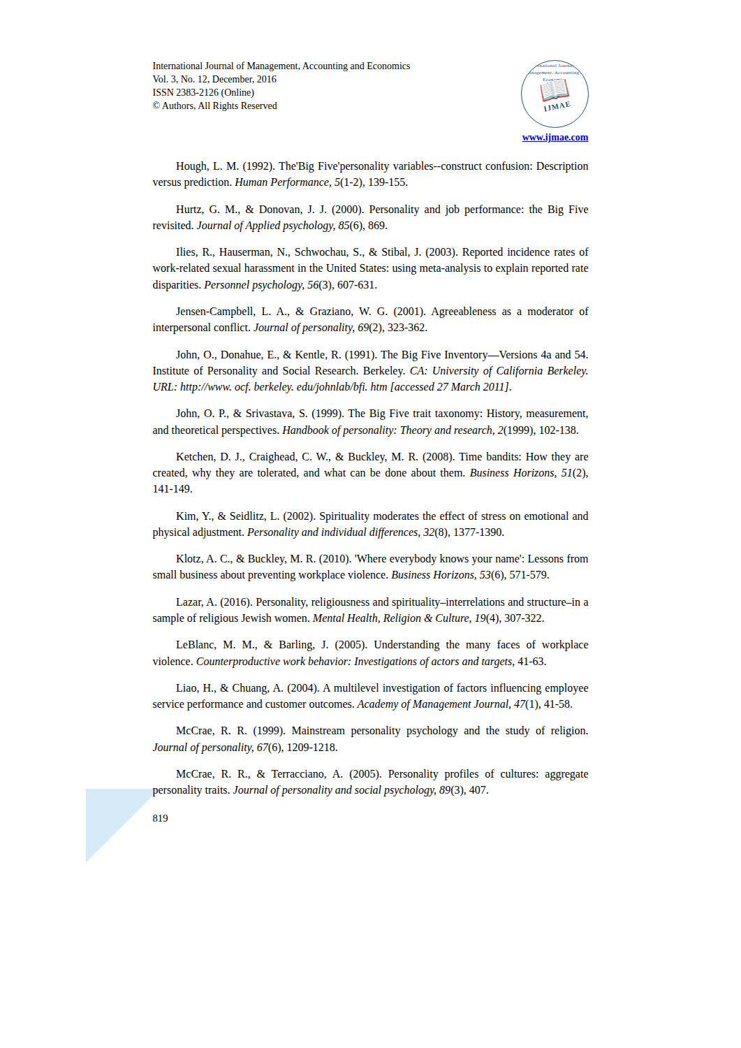International Journal of Management, Accounting and Economics
Vol. 3, No. 12, December, 2016
ISSN 2383-2126 (Online)
© Authors, All Rights Reserved
International Journal of Management, Accounting & Economics
📖
IJMAE
www.ijmae.com
Hough, L. M. (1992). The'Big Five'personality variables--construct confusion: Description versus prediction. Human Performance, 5(1-2), 139-155.
Hurtz, G. M., & Donovan, J. J. (2000). Personality and job performance: the Big Five revisited. Journal of Applied psychology, 85(6), 869.
Ilies, R., Hauserman, N., Schwochau, S., & Stibal, J. (2003). Reported incidence rates of work‐related sexual harassment in the United States: using meta‐analysis to explain reported rate disparities. Personnel psychology, 56(3), 607-631.
Jensen‐Campbell, L. A., & Graziano, W. G. (2001). Agreeableness as a moderator of interpersonal conflict. Journal of personality, 69(2), 323-362.
John, O., Donahue, E., & Kentle, R. (1991). The Big Five Inventory—Versions 4a and 54. Institute of Personality and Social Research. Berkeley. CA: University of California Berkeley. URL: http://www. ocf. berkeley. edu/johnlab/bfi. htm [accessed 27 March 2011].
John, O. P., & Srivastava, S. (1999). The Big Five trait taxonomy: History, measurement, and theoretical perspectives. Handbook of personality: Theory and research, 2(1999), 102-138.
Ketchen, D. J., Craighead, C. W., & Buckley, M. R. (2008). Time bandits: How they are created, why they are tolerated, and what can be done about them. Business Horizons, 51(2), 141-149.
Kim, Y., & Seidlitz, L. (2002). Spirituality moderates the effect of stress on emotional and physical adjustment. Personality and individual differences, 32(8), 1377-1390.
Klotz, A. C., & Buckley, M. R. (2010). 'Where everybody knows your name': Lessons from small business about preventing workplace violence. Business Horizons, 53(6), 571-579.
Lazar, A. (2016). Personality, religiousness and spirituality–interrelations and structure–in a sample of religious Jewish women. Mental Health, Religion & Culture, 19(4), 307-322.
LeBlanc, M. M., & Barling, J. (2005). Understanding the many faces of workplace violence. Counterproductive work behavior: Investigations of actors and targets, 41-63.
Liao, H., & Chuang, A. (2004). A multilevel investigation of factors influencing employee service performance and customer outcomes. Academy of Management Journal, 47(1), 41-58.
McCrae, R. R. (1999). Mainstream personality psychology and the study of religion. Journal of personality, 67(6), 1209-1218.
McCrae, R. R., & Terracciano, A. (2005). Personality profiles of cultures: aggregate personality traits. Journal of personality and social psychology, 89(3), 407.
819